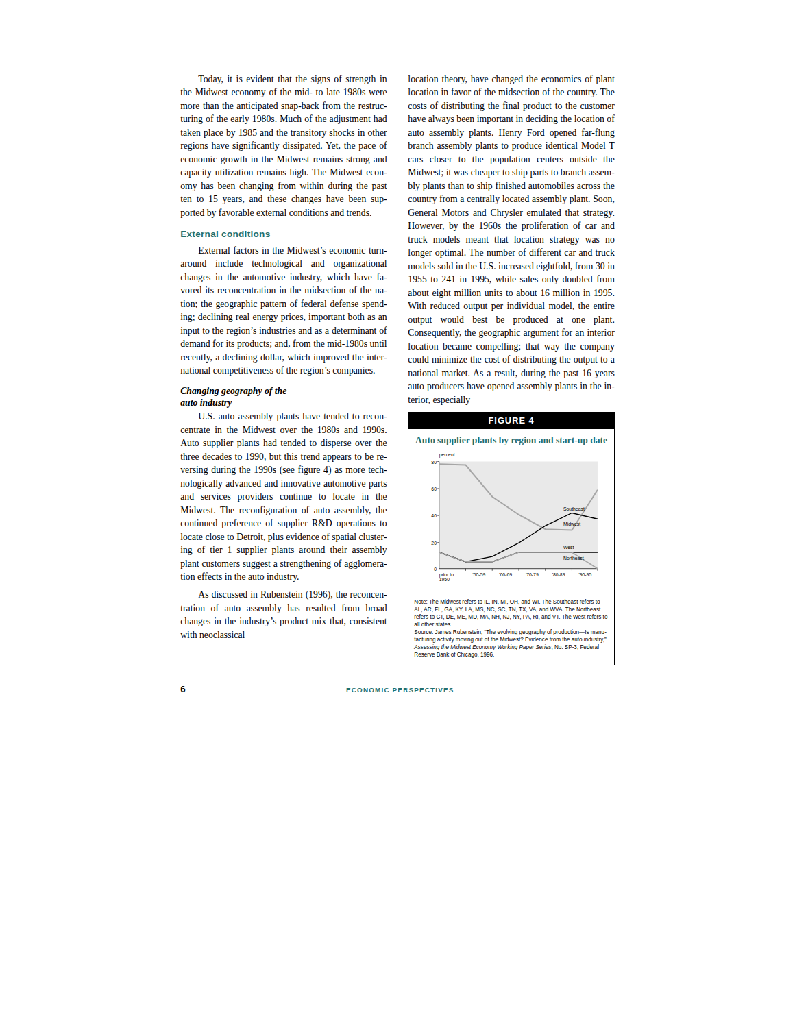Today, it is evident that the signs of strength in the Midwest economy of the mid- to late 1980s were more than the anticipated snap-back from the restructuring of the early 1980s. Much of the adjustment had taken place by 1985 and the transitory shocks in other regions have significantly dissipated. Yet, the pace of economic growth in the Midwest remains strong and capacity utilization remains high. The Midwest economy has been changing from within during the past ten to 15 years, and these changes have been supported by favorable external conditions and trends.
External conditions
External factors in the Midwest’s economic turnaround include technological and organizational changes in the automotive industry, which have favored its reconcentration in the midsection of the nation; the geographic pattern of federal defense spending; declining real energy prices, important both as an input to the region’s industries and as a determinant of demand for its products; and, from the mid-1980s until recently, a declining dollar, which improved the international competitiveness of the region’s companies.
Changing geography of the
auto industry
U.S. auto assembly plants have tended to reconcentrate in the Midwest over the 1980s and 1990s. Auto supplier plants had tended to disperse over the three decades to 1990, but this trend appears to be reversing during the 1990s (see figure 4) as more technologically advanced and innovative automotive parts and services providers continue to locate in the Midwest. The reconfiguration of auto assembly, the continued preference of supplier R&D operations to locate close to Detroit, plus evidence of spatial clustering of tier 1 supplier plants around their assembly plant customers suggest a strengthening of agglomeration effects in the auto industry.
As discussed in Rubenstein (1996), the reconcentration of auto assembly has resulted from broad changes in the industry’s product mix that, consistent with neoclassical
location theory, have changed the economics of plant location in favor of the midsection of the country. The costs of distributing the final product to the customer have always been important in deciding the location of auto assembly plants. Henry Ford opened far-flung branch assembly plants to produce identical Model T cars closer to the population centers outside the Midwest; it was cheaper to ship parts to branch assembly plants than to ship finished automobiles across the country from a centrally located assembly plant. Soon, General Motors and Chrysler emulated that strategy. However, by the 1960s the proliferation of car and truck models meant that location strategy was no longer optimal. The number of different car and truck models sold in the U.S. increased eightfold, from 30 in 1955 to 241 in 1995, while sales only doubled from about eight million units to about 16 million in 1995. With reduced output per individual model, the entire output would best be produced at one plant. Consequently, the geographic argument for an interior location became compelling; that way the company could minimize the cost of distributing the output to a national market. As a result, during the past 16 years auto producers have opened assembly plants in the interior, especially
FIGURE 4
Auto supplier plants by region and start-up date
80 60 40 20 0 percent prior to 1950 '50-59 '60-69 '70-79 '80-89 '90-95 Midwest Southeast West Northeast
Note: The Midwest refers to IL, IN, MI, OH, and WI. The Southeast refers to AL, AR, FL, GA, KY, LA, MS, NC, SC, TN, TX, VA, and WVA. The Northeast refers to CT, DE, ME, MD, MA, NH, NJ, NY, PA, RI, and VT. The West refers to all other states.
Source: James Rubenstein, “The evolving geography of production—Is manufacturing activity moving out of the Midwest? Evidence from the auto industry,” Assessing the Midwest Economy Working Paper Series, No. SP-3, Federal Reserve Bank of Chicago, 1996.
6
ECONOMIC PERSPECTIVES